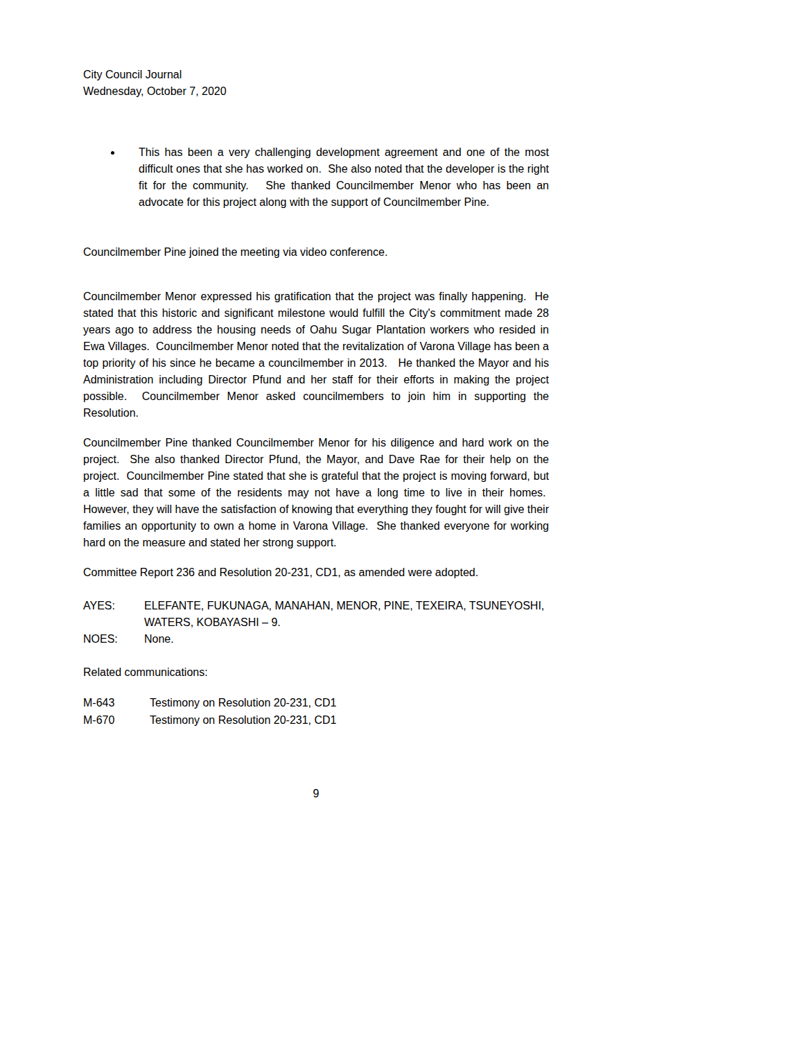City Council Journal
Wednesday, October 7, 2020
This has been a very challenging development agreement and one of the most difficult ones that she has worked on. She also noted that the developer is the right fit for the community. She thanked Councilmember Menor who has been an advocate for this project along with the support of Councilmember Pine.
Councilmember Pine joined the meeting via video conference.
Councilmember Menor expressed his gratification that the project was finally happening. He stated that this historic and significant milestone would fulfill the City's commitment made 28 years ago to address the housing needs of Oahu Sugar Plantation workers who resided in Ewa Villages. Councilmember Menor noted that the revitalization of Varona Village has been a top priority of his since he became a councilmember in 2013. He thanked the Mayor and his Administration including Director Pfund and her staff for their efforts in making the project possible. Councilmember Menor asked councilmembers to join him in supporting the Resolution.
Councilmember Pine thanked Councilmember Menor for his diligence and hard work on the project. She also thanked Director Pfund, the Mayor, and Dave Rae for their help on the project. Councilmember Pine stated that she is grateful that the project is moving forward, but a little sad that some of the residents may not have a long time to live in their homes. However, they will have the satisfaction of knowing that everything they fought for will give their families an opportunity to own a home in Varona Village. She thanked everyone for working hard on the measure and stated her strong support.
Committee Report 236 and Resolution 20-231, CD1, as amended were adopted.
| AYES: | ELEFANTE, FUKUNAGA, MANAHAN, MENOR, PINE, TEXEIRA, TSUNEYOSHI, WATERS, KOBAYASHI – 9. |
| NOES: | None. |
Related communications:
| M-643 | Testimony on Resolution 20-231, CD1 |
| M-670 | Testimony on Resolution 20-231, CD1 |
9